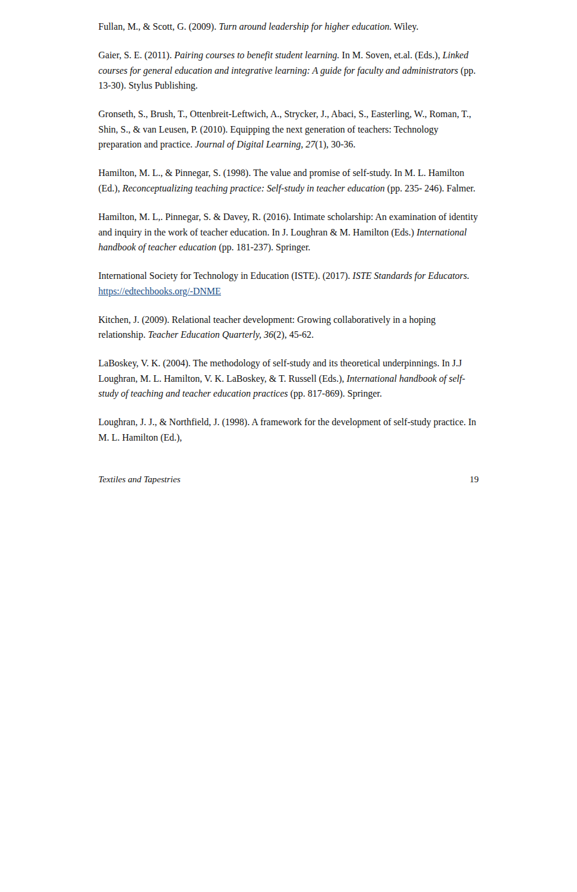Fullan, M., & Scott, G. (2009). Turn around leadership for higher education. Wiley.
Gaier, S. E. (2011). Pairing courses to benefit student learning. In M. Soven, et.al. (Eds.), Linked courses for general education and integrative learning: A guide for faculty and administrators (pp. 13-30). Stylus Publishing.
Gronseth, S., Brush, T., Ottenbreit-Leftwich, A., Strycker, J., Abaci, S., Easterling, W., Roman, T., Shin, S., & van Leusen, P. (2010). Equipping the next generation of teachers: Technology preparation and practice. Journal of Digital Learning, 27(1), 30-36.
Hamilton, M. L., & Pinnegar, S. (1998). The value and promise of self-study. In M. L. Hamilton (Ed.), Reconceptualizing teaching practice: Self-study in teacher education (pp. 235- 246). Falmer.
Hamilton, M. L,. Pinnegar, S. & Davey, R. (2016). Intimate scholarship: An examination of identity and inquiry in the work of teacher education. In J. Loughran & M. Hamilton (Eds.) International handbook of teacher education (pp. 181-237). Springer.
International Society for Technology in Education (ISTE). (2017). ISTE Standards for Educators. https://edtechbooks.org/-DNME
Kitchen, J. (2009). Relational teacher development: Growing collaboratively in a hoping relationship. Teacher Education Quarterly, 36(2), 45-62.
LaBoskey, V. K. (2004). The methodology of self-study and its theoretical underpinnings. In J.J Loughran, M. L. Hamilton, V. K. LaBoskey, & T. Russell (Eds.), International handbook of self-study of teaching and teacher education practices (pp. 817-869). Springer.
Loughran, J. J., & Northfield, J. (1998). A framework for the development of self-study practice. In M. L. Hamilton (Ed.),
Textiles and Tapestries 19